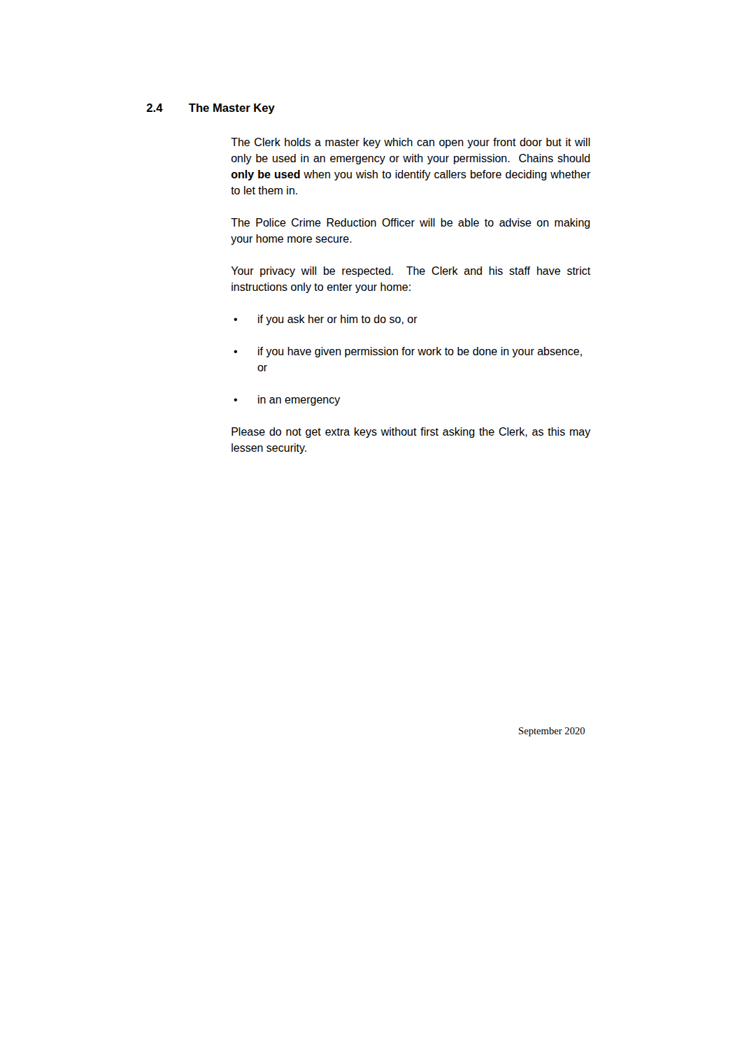2.4 The Master Key
The Clerk holds a master key which can open your front door but it will only be used in an emergency or with your permission. Chains should only be used when you wish to identify callers before deciding whether to let them in.
The Police Crime Reduction Officer will be able to advise on making your home more secure.
Your privacy will be respected. The Clerk and his staff have strict instructions only to enter your home:
if you ask her or him to do so, or
if you have given permission for work to be done in your absence, or
in an emergency
Please do not get extra keys without first asking the Clerk, as this may lessen security.
September 2020